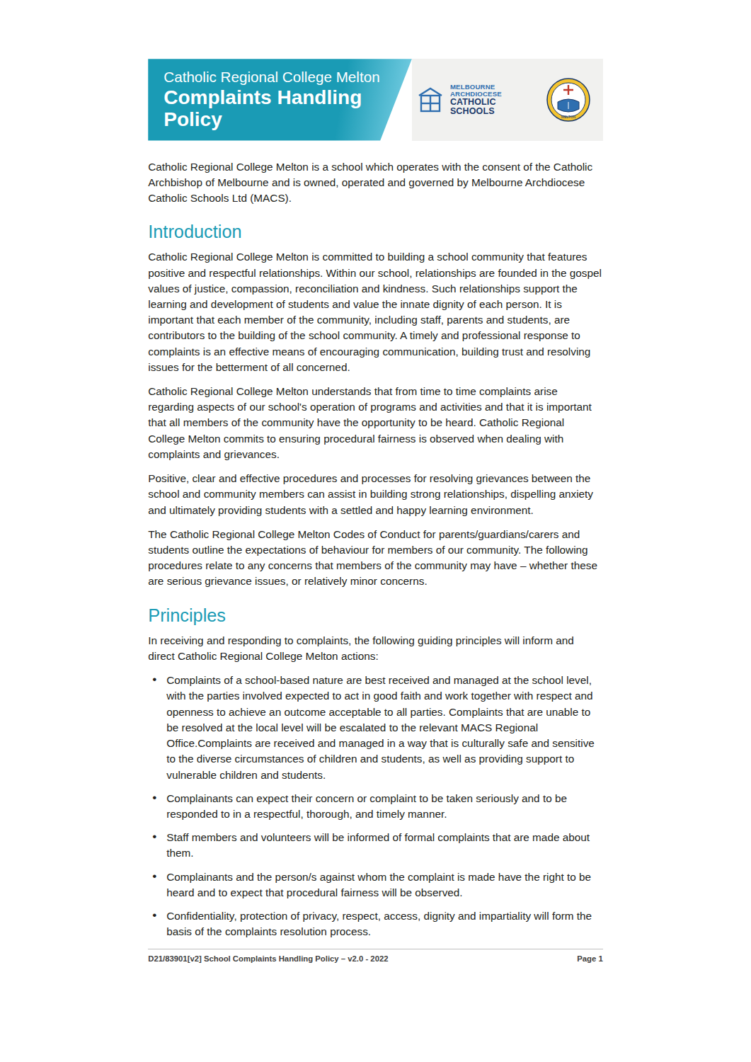Catholic Regional College Melton Complaints Handling Policy
MELBOURNE
ARCHDIOCESE
CATHOLIC SCHOOLS
MELTON
Catholic Regional College Melton is a school which operates with the consent of the Catholic Archbishop of Melbourne and is owned, operated and governed by Melbourne Archdiocese Catholic Schools Ltd (MACS).
Introduction
Catholic Regional College Melton is committed to building a school community that features positive and respectful relationships. Within our school, relationships are founded in the gospel values of justice, compassion, reconciliation and kindness. Such relationships support the learning and development of students and value the innate dignity of each person. It is important that each member of the community, including staff, parents and students, are contributors to the building of the school community. A timely and professional response to complaints is an effective means of encouraging communication, building trust and resolving issues for the betterment of all concerned.
Catholic Regional College Melton understands that from time to time complaints arise regarding aspects of our school's operation of programs and activities and that it is important that all members of the community have the opportunity to be heard. Catholic Regional College Melton commits to ensuring procedural fairness is observed when dealing with complaints and grievances.
Positive, clear and effective procedures and processes for resolving grievances between the school and community members can assist in building strong relationships, dispelling anxiety and ultimately providing students with a settled and happy learning environment.
The Catholic Regional College Melton Codes of Conduct for parents/guardians/carers and students outline the expectations of behaviour for members of our community. The following procedures relate to any concerns that members of the community may have – whether these are serious grievance issues, or relatively minor concerns.
Principles
In receiving and responding to complaints, the following guiding principles will inform and direct Catholic Regional College Melton actions:
Complaints of a school-based nature are best received and managed at the school level, with the parties involved expected to act in good faith and work together with respect and openness to achieve an outcome acceptable to all parties. Complaints that are unable to be resolved at the local level will be escalated to the relevant MACS Regional Office.Complaints are received and managed in a way that is culturally safe and sensitive to the diverse circumstances of children and students, as well as providing support to vulnerable children and students.
Complainants can expect their concern or complaint to be taken seriously and to be responded to in a respectful, thorough, and timely manner.
Staff members and volunteers will be informed of formal complaints that are made about them.
Complainants and the person/s against whom the complaint is made have the right to be heard and to expect that procedural fairness will be observed.
Confidentiality, protection of privacy, respect, access, dignity and impartiality will form the basis of the complaints resolution process.
D21/83901[v2] School Complaints Handling Policy – v2.0 - 2022 Page 1